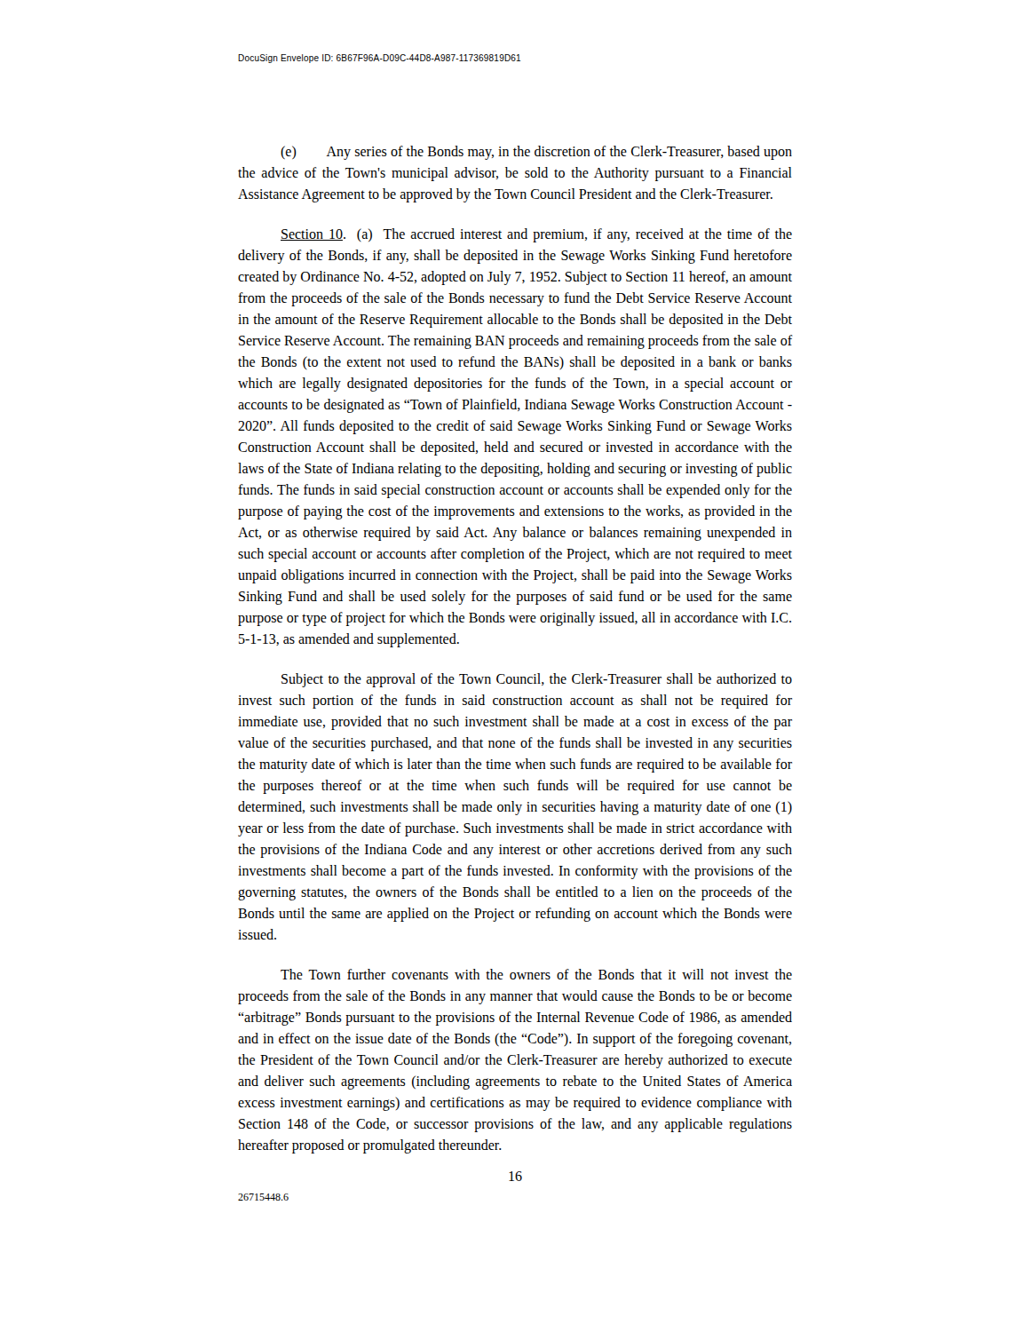DocuSign Envelope ID: 6B67F96A-D09C-44D8-A987-117369819D61
(e) Any series of the Bonds may, in the discretion of the Clerk-Treasurer, based upon the advice of the Town's municipal advisor, be sold to the Authority pursuant to a Financial Assistance Agreement to be approved by the Town Council President and the Clerk-Treasurer.
Section 10. (a) The accrued interest and premium, if any, received at the time of the delivery of the Bonds, if any, shall be deposited in the Sewage Works Sinking Fund heretofore created by Ordinance No. 4-52, adopted on July 7, 1952. Subject to Section 11 hereof, an amount from the proceeds of the sale of the Bonds necessary to fund the Debt Service Reserve Account in the amount of the Reserve Requirement allocable to the Bonds shall be deposited in the Debt Service Reserve Account. The remaining BAN proceeds and remaining proceeds from the sale of the Bonds (to the extent not used to refund the BANs) shall be deposited in a bank or banks which are legally designated depositories for the funds of the Town, in a special account or accounts to be designated as “Town of Plainfield, Indiana Sewage Works Construction Account - 2020”. All funds deposited to the credit of said Sewage Works Sinking Fund or Sewage Works Construction Account shall be deposited, held and secured or invested in accordance with the laws of the State of Indiana relating to the depositing, holding and securing or investing of public funds. The funds in said special construction account or accounts shall be expended only for the purpose of paying the cost of the improvements and extensions to the works, as provided in the Act, or as otherwise required by said Act. Any balance or balances remaining unexpended in such special account or accounts after completion of the Project, which are not required to meet unpaid obligations incurred in connection with the Project, shall be paid into the Sewage Works Sinking Fund and shall be used solely for the purposes of said fund or be used for the same purpose or type of project for which the Bonds were originally issued, all in accordance with I.C. 5-1-13, as amended and supplemented.
Subject to the approval of the Town Council, the Clerk-Treasurer shall be authorized to invest such portion of the funds in said construction account as shall not be required for immediate use, provided that no such investment shall be made at a cost in excess of the par value of the securities purchased, and that none of the funds shall be invested in any securities the maturity date of which is later than the time when such funds are required to be available for the purposes thereof or at the time when such funds will be required for use cannot be determined, such investments shall be made only in securities having a maturity date of one (1) year or less from the date of purchase. Such investments shall be made in strict accordance with the provisions of the Indiana Code and any interest or other accretions derived from any such investments shall become a part of the funds invested. In conformity with the provisions of the governing statutes, the owners of the Bonds shall be entitled to a lien on the proceeds of the Bonds until the same are applied on the Project or refunding on account which the Bonds were issued.
The Town further covenants with the owners of the Bonds that it will not invest the proceeds from the sale of the Bonds in any manner that would cause the Bonds to be or become “arbitrage” Bonds pursuant to the provisions of the Internal Revenue Code of 1986, as amended and in effect on the issue date of the Bonds (the “Code”). In support of the foregoing covenant, the President of the Town Council and/or the Clerk-Treasurer are hereby authorized to execute and deliver such agreements (including agreements to rebate to the United States of America excess investment earnings) and certifications as may be required to evidence compliance with Section 148 of the Code, or successor provisions of the law, and any applicable regulations hereafter proposed or promulgated thereunder.
16
26715448.6